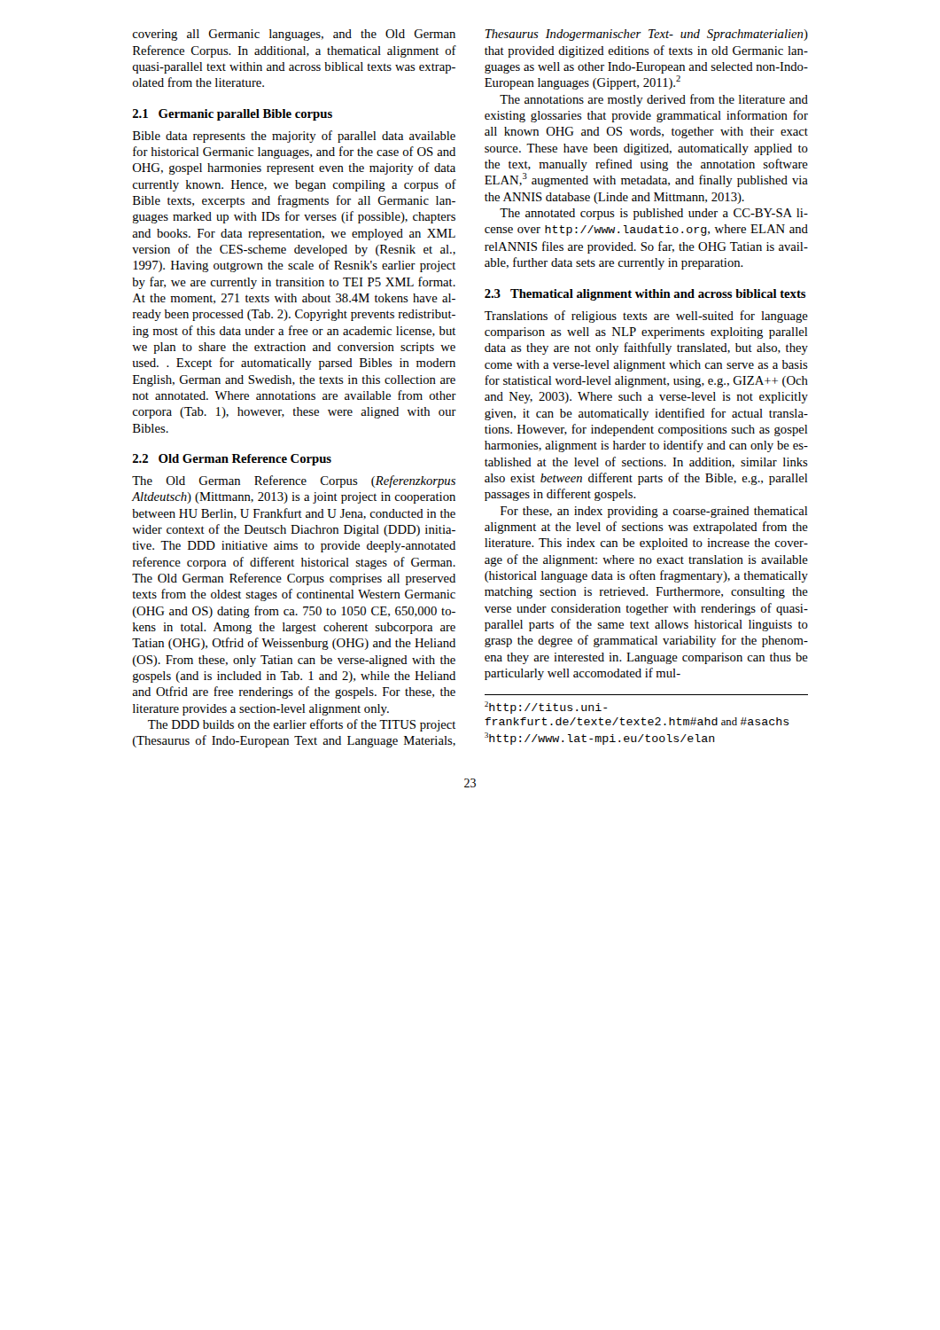covering all Germanic languages, and the Old German Reference Corpus. In additional, a thematical alignment of quasi-parallel text within and across biblical texts was extrapolated from the literature.
2.1 Germanic parallel Bible corpus
Bible data represents the majority of parallel data available for historical Germanic languages, and for the case of OS and OHG, gospel harmonies represent even the majority of data currently known. Hence, we began compiling a corpus of Bible texts, excerpts and fragments for all Germanic languages marked up with IDs for verses (if possible), chapters and books. For data representation, we employed an XML version of the CES-scheme developed by (Resnik et al., 1997). Having outgrown the scale of Resnik's earlier project by far, we are currently in transition to TEI P5 XML format. At the moment, 271 texts with about 38.4M tokens have already been processed (Tab. 2). Copyright prevents redistributing most of this data under a free or an academic license, but we plan to share the extraction and conversion scripts we used. . Except for automatically parsed Bibles in modern English, German and Swedish, the texts in this collection are not annotated. Where annotations are available from other corpora (Tab. 1), however, these were aligned with our Bibles.
2.2 Old German Reference Corpus
The Old German Reference Corpus (Referenzkorpus Altdeutsch) (Mittmann, 2013) is a joint project in cooperation between HU Berlin, U Frankfurt and U Jena, conducted in the wider context of the Deutsch Diachron Digital (DDD) initiative. The DDD initiative aims to provide deeply-annotated reference corpora of different historical stages of German. The Old German Reference Corpus comprises all preserved texts from the oldest stages of continental Western Germanic (OHG and OS) dating from ca. 750 to 1050 CE, 650,000 tokens in total. Among the largest coherent subcorpora are Tatian (OHG), Otfrid of Weissenburg (OHG) and the Heliand (OS). From these, only Tatian can be verse-aligned with the gospels (and is included in Tab. 1 and 2), while the Heliand and Otfrid are free renderings of the gospels. For these, the literature provides a section-level alignment only.
The DDD builds on the earlier efforts of the TITUS project (Thesaurus of Indo-European Text and Language Materials, Thesaurus Indogermanischer Text- und Sprachmaterialien) that provided digitized editions of texts in old Germanic languages as well as other Indo-European and selected non-Indo-European languages (Gippert, 2011).2
The annotations are mostly derived from the literature and existing glossaries that provide grammatical information for all known OHG and OS words, together with their exact source. These have been digitized, automatically applied to the text, manually refined using the annotation software ELAN,3 augmented with metadata, and finally published via the ANNIS database (Linde and Mittmann, 2013).
The annotated corpus is published under a CC-BY-SA license over http://www.laudatio.org, where ELAN and relANNIS files are provided. So far, the OHG Tatian is available, further data sets are currently in preparation.
2.3 Thematical alignment within and across biblical texts
Translations of religious texts are well-suited for language comparison as well as NLP experiments exploiting parallel data as they are not only faithfully translated, but also, they come with a verse-level alignment which can serve as a basis for statistical word-level alignment, using, e.g., GIZA++ (Och and Ney, 2003). Where such a verse-level is not explicitly given, it can be automatically identified for actual translations. However, for independent compositions such as gospel harmonies, alignment is harder to identify and can only be established at the level of sections. In addition, similar links also exist between different parts of the Bible, e.g., parallel passages in different gospels.
For these, an index providing a coarse-grained thematical alignment at the level of sections was extrapolated from the literature. This index can be exploited to increase the coverage of the alignment: where no exact translation is available (historical language data is often fragmentary), a thematically matching section is retrieved. Furthermore, consulting the verse under consideration together with renderings of quasiparallel parts of the same text allows historical linguists to grasp the degree of grammatical variability for the phenomena they are interested in. Language comparison can thus be particularly well accomodated if mul-
2http://titus.uni-frankfurt.de/texte/texte2.htm#ahd and #asachs
3http://www.lat-mpi.eu/tools/elan
23